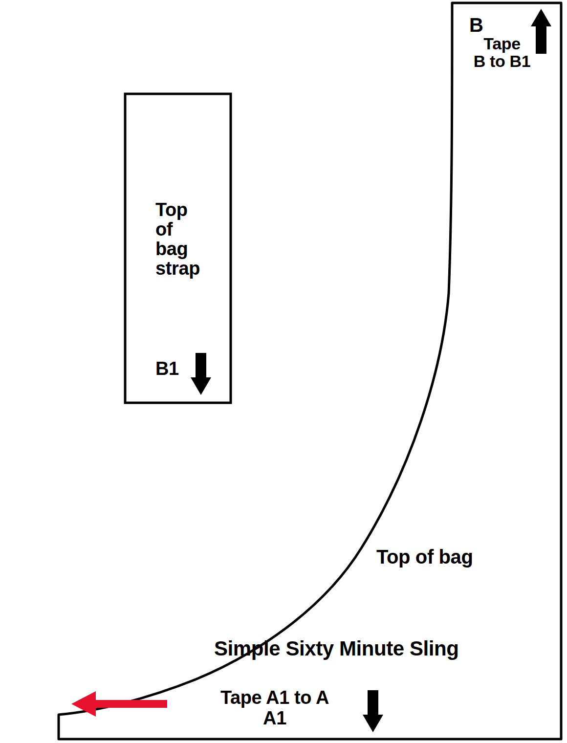B Tape
B to B1
Top
of
bag
strap
B1
Top of bag
Simple Sixty Minute Sling
Tape A1 to A A1